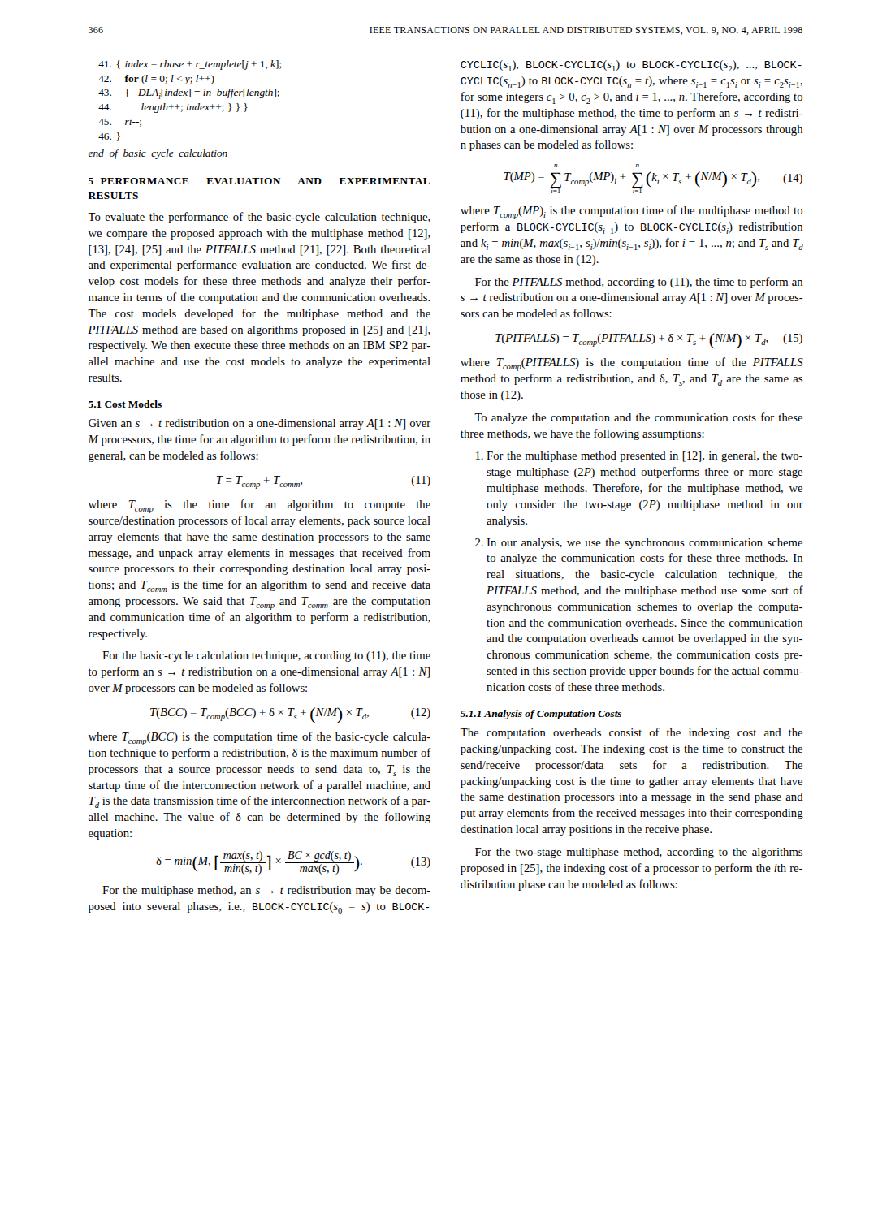366 IEEE Transactions on Parallel and Distributed Systems, Vol. 9, No. 4, April 1998
| 41. | { | index = rbase + r_templete [ j + 1, k ]; |
| 42. | | for ( l = 0; l < y ; l ++) |
| 43. | | { DLA i [ index ] = in_buffer [ length ]; |
| 44. | | length ++; index ++; } } } |
| 45. | | ri --; |
| 46. | } | |
end_of_basic_cycle_calculation
5 Performance Evaluation and Experimental Results
To evaluate the performance of the basic-cycle calculation technique, we compare the proposed approach with the multiphase method [12], [13], [24], [25] and the PITFALLS method [21], [22]. Both theoretical and experimental performance evaluation are conducted. We first develop cost models for these three methods and analyze their performance in terms of the computation and the communication overheads. The cost models developed for the multiphase method and the PITFALLS method are based on algorithms proposed in [25] and [21], respectively. We then execute these three methods on an IBM SP2 parallel machine and use the cost models to analyze the experimental results.
5.1 Cost Models
Given an s → t redistribution on a one-dimensional array A[1 : N] over M processors, the time for an algorithm to perform the redistribution, in general, can be modeled as follows:
T = Tcomp + Tcomm, (11)
where Tcomp is the time for an algorithm to compute the source/destination processors of local array elements, pack source local array elements that have the same destination processors to the same message, and unpack array elements in messages that received from source processors to their corresponding destination local array positions; and Tcomm is the time for an algorithm to send and receive data among processors. We said that Tcomp and Tcomm are the computation and communication time of an algorithm to perform a redistribution, respectively.
For the basic-cycle calculation technique, according to (11), the time to perform an s → t redistribution on a one-dimensional array A[1 : N] over M processors can be modeled as follows:
T(BCC) = Tcomp(BCC) + δ × Ts + (N/M) × Td, (12)
where Tcomp(BCC) is the computation time of the basic-cycle calculation technique to perform a redistribution, δ is the maximum number of processors that a source processor needs to send data to, Ts is the startup time of the interconnection network of a parallel machine, and Td is the data transmission time of the interconnection network of a parallel machine. The value of δ can be determined by the following equation:
δ = min(M, ⌈max(s, t) min(s, t)⌉ × BC × gcd(s, t) max(s, t)). (13)
For the multiphase method, an s → t redistribution may be decomposed into several phases, i.e., BLOCK-CYCLIC(s0 = s) to BLOCK-CYCLIC(s1), BLOCK-CYCLIC(s1) to BLOCK-CYCLIC(s2), ..., BLOCK-CYCLIC(sn−1) to BLOCK-CYCLIC(sn = t), where si−1 = c1si or si = c2si−1, for some integers c1 > 0, c2 > 0, and i = 1, ..., n. Therefore, according to (11), for the multiphase method, the time to perform an s → t redistribution on a one-dimensional array A[1 : N] over M processors through n phases can be modeled as follows:
T(MP) = n∑i=1 Tcomp(MP)i + n∑i=1(ki × Ts + (N/M) × Td), (14)
where Tcomp(MP)i is the computation time of the multiphase method to perform a BLOCK-CYCLIC(si−1) to BLOCK-CYCLIC(si) redistribution and ki = min(M, max(si−1, si)/min(si−1, si)), for i = 1, ..., n; and Ts and Td are the same as those in (12).
For the PITFALLS method, according to (11), the time to perform an s → t redistribution on a one-dimensional array A[1 : N] over M processors can be modeled as follows:
T(PITFALLS) = Tcomp(PITFALLS) + δ × Ts + (N/M) × Td, (15)
where Tcomp(PITFALLS) is the computation time of the PITFALLS method to perform a redistribution, and δ, Ts, and Td are the same as those in (12).
To analyze the computation and the communication costs for these three methods, we have the following assumptions:
For the multiphase method presented in [12], in general, the two-stage multiphase (2P) method outperforms three or more stage multiphase methods. Therefore, for the multiphase method, we only consider the two-stage (2P) multiphase method in our analysis.
In our analysis, we use the synchronous communication scheme to analyze the communication costs for these three methods. In real situations, the basic-cycle calculation technique, the PITFALLS method, and the multiphase method use some sort of asynchronous communication schemes to overlap the computation and the communication overheads. Since the communication and the computation overheads cannot be overlapped in the synchronous communication scheme, the communication costs presented in this section provide upper bounds for the actual communication costs of these three methods.
5.1.1 Analysis of Computation Costs
The computation overheads consist of the indexing cost and the packing/unpacking cost. The indexing cost is the time to construct the send/receive processor/data sets for a redistribution. The packing/unpacking cost is the time to gather array elements that have the same destination processors into a message in the send phase and put array elements from the received messages into their corresponding destination local array positions in the receive phase.
For the two-stage multiphase method, according to the algorithms proposed in [25], the indexing cost of a processor to perform the ith redistribution phase can be modeled as follows: